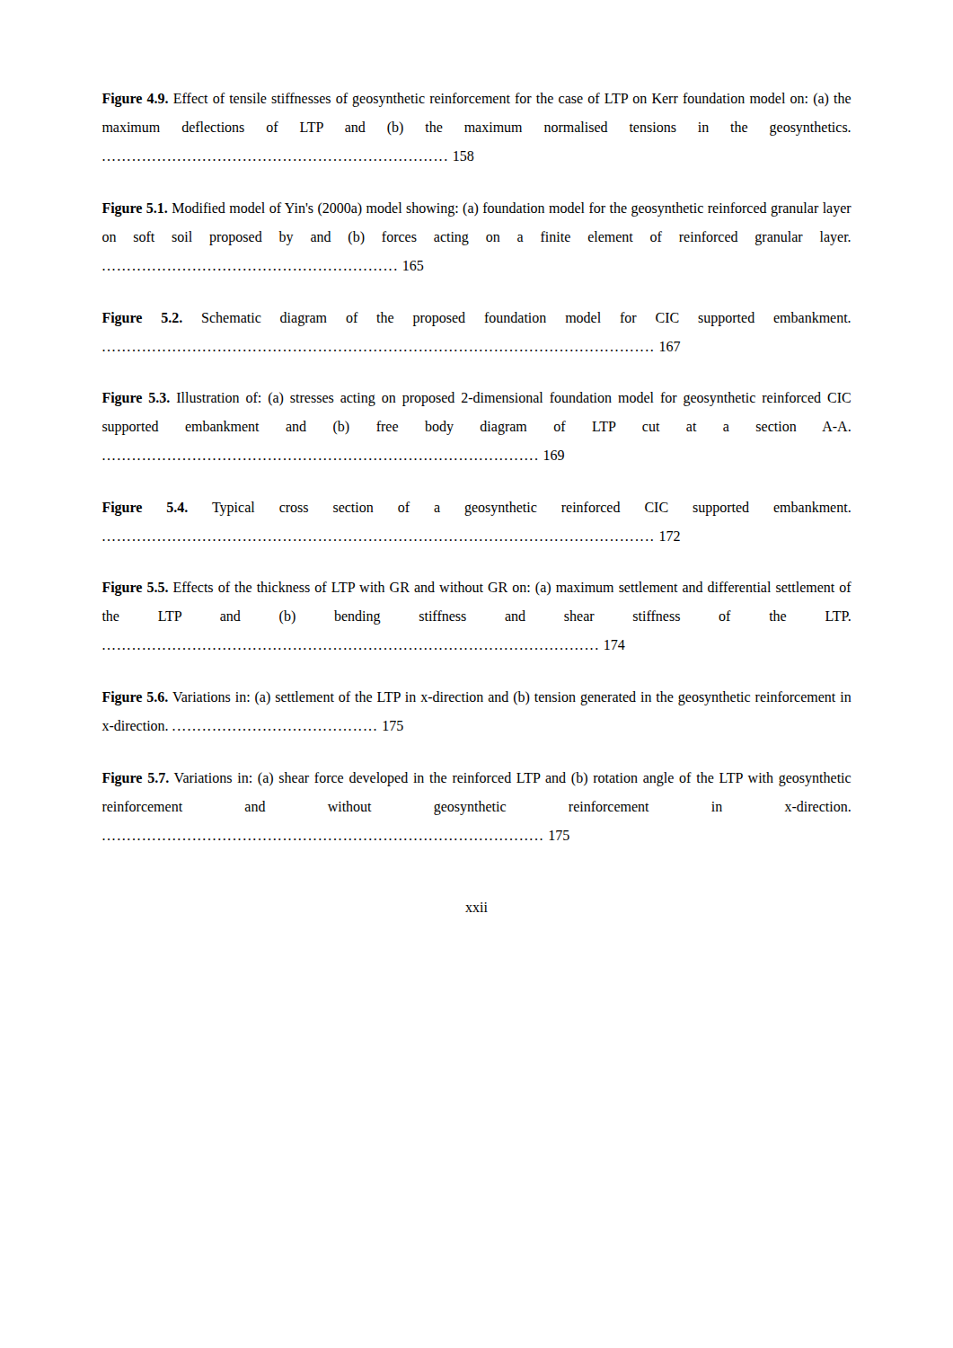Figure 4.9. Effect of tensile stiffnesses of geosynthetic reinforcement for the case of LTP on Kerr foundation model on: (a) the maximum deflections of LTP and (b) the maximum normalised tensions in the geosynthetics. ..................................................................... 158
Figure 5.1. Modified model of Yin's (2000a) model showing: (a) foundation model for the geosynthetic reinforced granular layer on soft soil proposed by and (b) forces acting on a finite element of reinforced granular layer. ........................................................... 165
Figure 5.2. Schematic diagram of the proposed foundation model for CIC supported embankment. .............................................................................................................. 167
Figure 5.3. Illustration of: (a) stresses acting on proposed 2-dimensional foundation model for geosynthetic reinforced CIC supported embankment and (b) free body diagram of LTP cut at a section A-A. ....................................................................................... 169
Figure 5.4. Typical cross section of a geosynthetic reinforced CIC supported embankment. .............................................................................................................. 172
Figure 5.5. Effects of the thickness of LTP with GR and without GR on: (a) maximum settlement and differential settlement of the LTP and (b) bending stiffness and shear stiffness of the LTP. ................................................................................................... 174
Figure 5.6. Variations in: (a) settlement of the LTP in x-direction and (b) tension generated in the geosynthetic reinforcement in x-direction. ......................................... 175
Figure 5.7. Variations in: (a) shear force developed in the reinforced LTP and (b) rotation angle of the LTP with geosynthetic reinforcement and without geosynthetic reinforcement in x-direction. ........................................................................................ 175
xxii